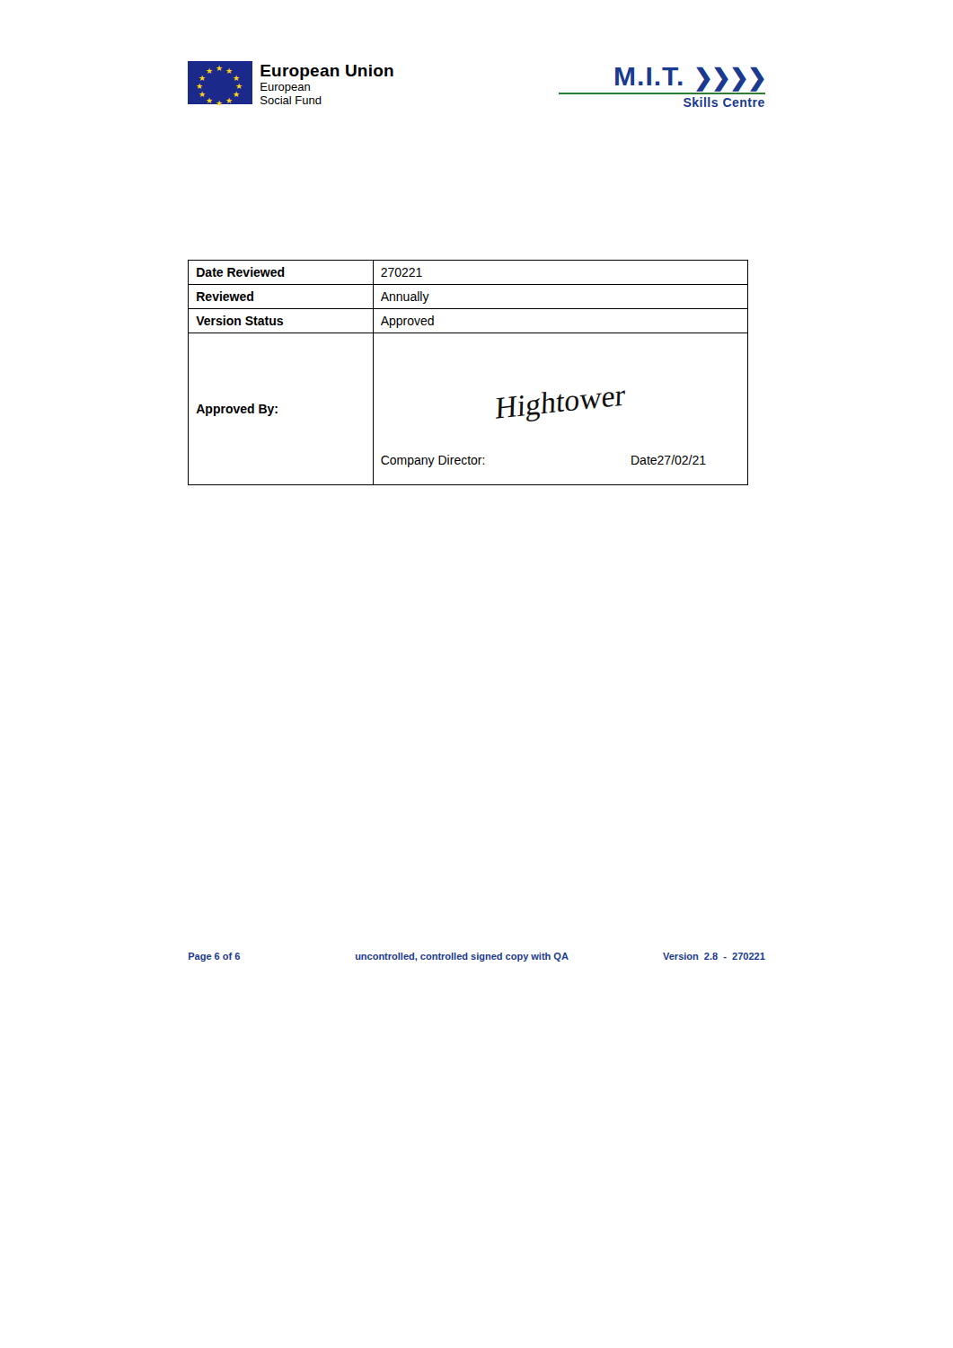★★★ ★★★ ★★★ ★★★
European Union
European
Social Fund
M.I.T. ❯❯❯❯
Skills Centre
| Date Reviewed | 270221 |
| Reviewed | Annually |
| Version Status | Approved |
| Approved By: | Hightower Company Director: Date27/02/21 |
Page 6 of 6 uncontrolled, controlled signed copy with QA Version 2.8 - 270221